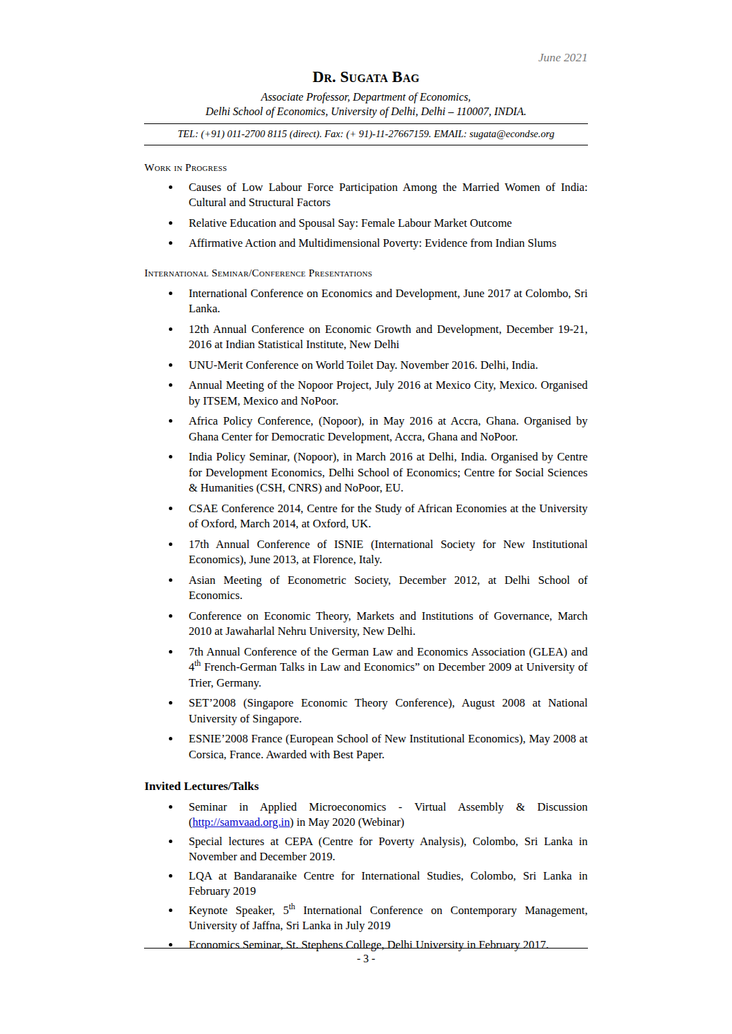June 2021
Dr. Sugata Bag
Associate Professor, Department of Economics,
Delhi School of Economics, University of Delhi, Delhi – 110007, INDIA.
TEL: (+91) 011-2700 8115 (direct). Fax: (+ 91)-11-27667159. EMAIL: sugata@econdse.org
Work in Progress
Causes of Low Labour Force Participation Among the Married Women of India: Cultural and Structural Factors
Relative Education and Spousal Say: Female Labour Market Outcome
Affirmative Action and Multidimensional Poverty: Evidence from Indian Slums
International Seminar/Conference Presentations
International Conference on Economics and Development, June 2017 at Colombo, Sri Lanka.
12th Annual Conference on Economic Growth and Development, December 19-21, 2016 at Indian Statistical Institute, New Delhi
UNU-Merit Conference on World Toilet Day. November 2016. Delhi, India.
Annual Meeting of the Nopoor Project, July 2016 at Mexico City, Mexico. Organised by ITSEM, Mexico and NoPoor.
Africa Policy Conference, (Nopoor), in May 2016 at Accra, Ghana. Organised by Ghana Center for Democratic Development, Accra, Ghana and NoPoor.
India Policy Seminar, (Nopoor), in March 2016 at Delhi, India. Organised by Centre for Development Economics, Delhi School of Economics; Centre for Social Sciences & Humanities (CSH, CNRS) and NoPoor, EU.
CSAE Conference 2014, Centre for the Study of African Economies at the University of Oxford, March 2014, at Oxford, UK.
17th Annual Conference of ISNIE (International Society for New Institutional Economics), June 2013, at Florence, Italy.
Asian Meeting of Econometric Society, December 2012, at Delhi School of Economics.
Conference on Economic Theory, Markets and Institutions of Governance, March 2010 at Jawaharlal Nehru University, New Delhi.
7th Annual Conference of the German Law and Economics Association (GLEA) and 4th French-German Talks in Law and Economics” on December 2009 at University of Trier, Germany.
SET’2008 (Singapore Economic Theory Conference), August 2008 at National University of Singapore.
ESNIE’2008 France (European School of New Institutional Economics), May 2008 at Corsica, France. Awarded with Best Paper.
Invited Lectures/Talks
Seminar in Applied Microeconomics - Virtual Assembly & Discussion (http://samvaad.org.in) in May 2020 (Webinar)
Special lectures at CEPA (Centre for Poverty Analysis), Colombo, Sri Lanka in November and December 2019.
LQA at Bandaranaike Centre for International Studies, Colombo, Sri Lanka in February 2019
Keynote Speaker, 5th International Conference on Contemporary Management, University of Jaffna, Sri Lanka in July 2019
Economics Seminar, St. Stephens College, Delhi University in February 2017.
- 3 -